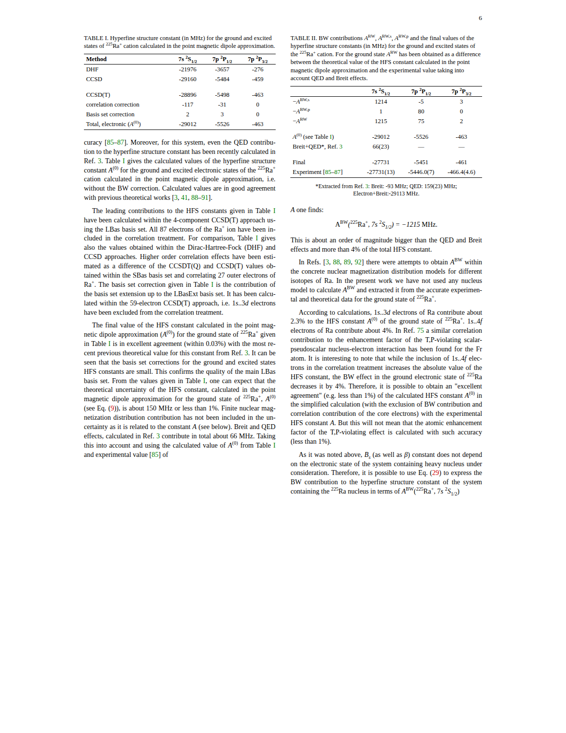6
TABLE I. Hyperfine structure constant (in MHz) for the ground and excited states of 225 Ra + cation calculated in the point magnetic dipole approximation.
| Method | 7s 2 S 1/2 | 7p 2 P 1/2 | 7p 2 P 3/2 |
| --- | --- | --- | --- |
| DHF | -21976 | -3657 | -276 |
| CCSD | -29160 | -5484 | -459 |
| CCSD(T) | -28896 | -5498 | -463 |
| correlation correction | -117 | -31 | 0 |
| Basis set correction | 2 | 3 | 0 |
| Total, electronic ( A (0) ) | -29012 | -5526 | -463 |
curacy [85–87]. Moreover, for this system, even the QED contribution to the hyperfine structure constant has been recently calculated in Ref. 3. Table I gives the calculated values of the hyperfine structure constant A(0) for the ground and excited electronic states of the 225Ra+ cation calculated in the point magnetic dipole approximation, i.e. without the BW correction. Calculated values are in good agreement with previous theoretical works [3, 41, 88–91].
The leading contributions to the HFS constants given in Table I have been calculated within the 4-component CCSD(T) approach using the LBas basis set. All 87 electrons of the Ra+ ion have been included in the correlation treatment. For comparison, Table I gives also the values obtained within the Dirac-Hartree-Fock (DHF) and CCSD approaches. Higher order correlation effects have been estimated as a difference of the CCSDT(Q) and CCSD(T) values obtained within the SBas basis set and correlating 27 outer electrons of Ra+. The basis set correction given in Table I is the contribution of the basis set extension up to the LBasExt basis set. It has been calculated within the 59-electron CCSD(T) approach, i.e. 1s..3d electrons have been excluded from the correlation treatment.
The final value of the HFS constant calculated in the point magnetic dipole approximation (A(0)) for the ground state of 225Ra+ given in Table I is in excellent agreement (within 0.03%) with the most recent previous theoretical value for this constant from Ref. 3. It can be seen that the basis set corrections for the ground and excited states HFS constants are small. This confirms the quality of the main LBas basis set. From the values given in Table I, one can expect that the theoretical uncertainty of the HFS constant, calculated in the point magnetic dipole approximation for the ground state of 225Ra+, A(0) (see Eq. (9)), is about 150 MHz or less than 1%. Finite nuclear magnetization distribution contribution has not been included in the uncertainty as it is related to the constant A (see below). Breit and QED effects, calculated in Ref. 3 contribute in total about 66 MHz. Taking this into account and using the calculated value of A(0) from Table I and experimental value [85] of
TABLE II. BW contributions A BW , A BW,s , A BW,p and the final values of the hyperfine structure constants (in MHz) for the ground and excited states of the 225 Ra + cation. For the ground state A BW has been obtained as a difference between the theoretical value of the HFS constant calculated in the point magnetic dipole approximation and the experimental value taking into account QED and Breit effects.
| | 7s 2 S 1/2 | 7p 2 P 1/2 | 7p 2 P 3/2 |
| --- | --- | --- | --- |
| − A BW,s | 1214 | -5 | 3 |
| − A BW,p | 1 | 80 | 0 |
| − A BW | 1215 | 75 | 2 |
| A (0) (see Table I ) | -29012 | -5526 | -463 |
| Breit+QED*, Ref. 3 | 66(23) | — | — |
| Final | -27731 | -5451 | -461 |
| Experiment [ 85 – 87 ] | -27731(13) | -5446.0(7) | -466.4(4.6) |
*Extracted from Ref. 3: Breit: -93 MHz; QED: 159(23) MHz; Electron+Breit:-29113 MHz.
A one finds:
ABW(225Ra+, 7s 2S1/2) = −1215 MHz.
This is about an order of magnitude bigger than the QED and Breit effects and more than 4% of the total HFS constant.
In Refs. [3, 88, 89, 92] there were attempts to obtain ABW within the concrete nuclear magnetization distribution models for different isotopes of Ra. In the present work we have not used any nucleus model to calculate ABW and extracted it from the accurate experimental and theoretical data for the ground state of 225Ra+.
According to calculations, 1s..3d electrons of Ra contribute about 2.3% to the HFS constant A(0) of the ground state of 225Ra+. 1s..4f electrons of Ra contribute about 4%. In Ref. 75 a similar correlation contribution to the enhancement factor of the T,P-violating scalar-pseudoscalar nucleus-electron interaction has been found for the Fr atom. It is interesting to note that while the inclusion of 1s..4f electrons in the correlation treatment increases the absolute value of the HFS constant, the BW effect in the ground electronic state of 225Ra decreases it by 4%. Therefore, it is possible to obtain an "excellent agreement" (e.g. less than 1%) of the calculated HFS constant A(0) in the simplified calculation (with the exclusion of BW contribution and correlation contribution of the core electrons) with the experimental HFS constant A. But this will not mean that the atomic enhancement factor of the T,P-violating effect is calculated with such accuracy (less than 1%).
As it was noted above, Bs (as well as β) constant does not depend on the electronic state of the system containing heavy nucleus under consideration. Therefore, it is possible to use Eq. (29) to express the BW contribution to the hyperfine structure constant of the system containing the 225Ra nucleus in terms of ABW(225Ra+, 7s 2S1/2)